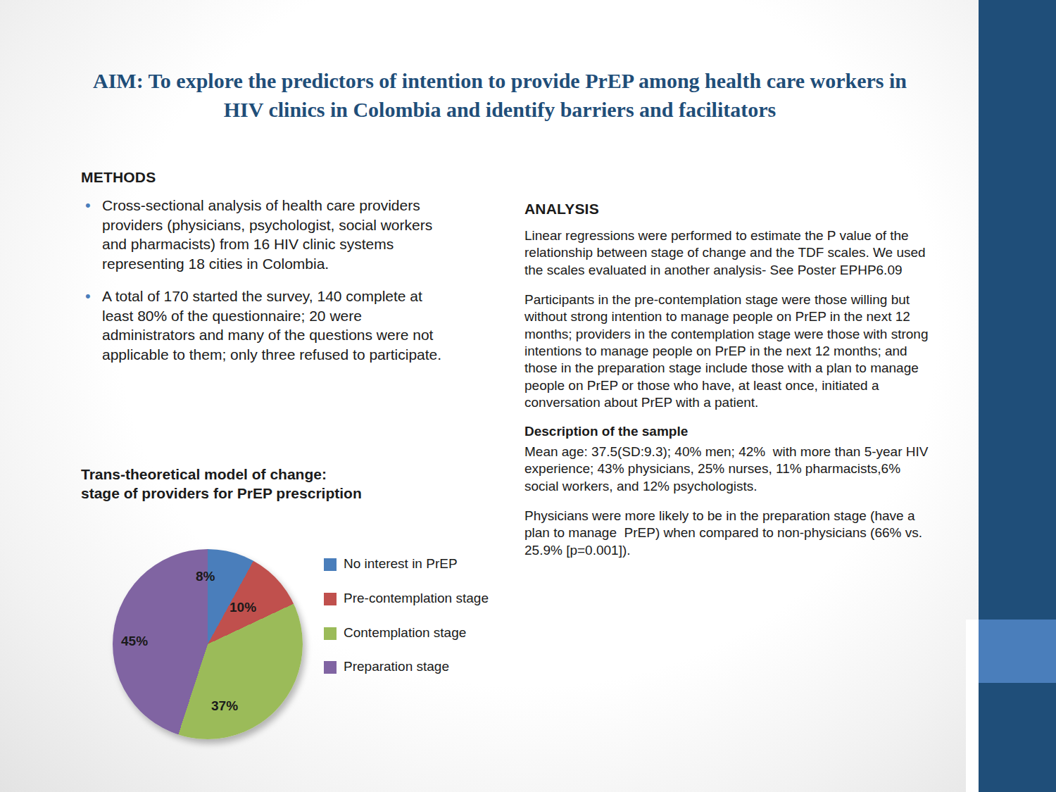AIM: To explore the predictors of intention to provide PrEP among health care workers in HIV clinics in Colombia and identify barriers and facilitators
METHODS
Cross-sectional analysis of health care providers providers (physicians, psychologist, social workers and pharmacists) from 16 HIV clinic systems representing 18 cities in Colombia.
A total of 170 started the survey, 140 complete at least 80% of the questionnaire; 20 were administrators and many of the questions were not applicable to them; only three refused to participate.
Trans-theoretical model of change:
stage of providers for PrEP prescription
8%
10%
37%
45%
No interest in PrEP
Pre-contemplation stage
Contemplation stage
Preparation stage
ANALYSIS
Linear regressions were performed to estimate the P value of the relationship between stage of change and the TDF scales. We used the scales evaluated in another analysis- See Poster EPHP6.09
Participants in the pre-contemplation stage were those willing but without strong intention to manage people on PrEP in the next 12 months; providers in the contemplation stage were those with strong intentions to manage people on PrEP in the next 12 months; and those in the preparation stage include those with a plan to manage people on PrEP or those who have, at least once, initiated a conversation about PrEP with a patient.
Description of the sample
Mean age: 37.5(SD:9.3); 40% men; 42% with more than 5-year HIV experience; 43% physicians, 25% nurses, 11% pharmacists,6% social workers, and 12% psychologists.
Physicians were more likely to be in the preparation stage (have a plan to manage PrEP) when compared to non-physicians (66% vs. 25.9% [p=0.001]).